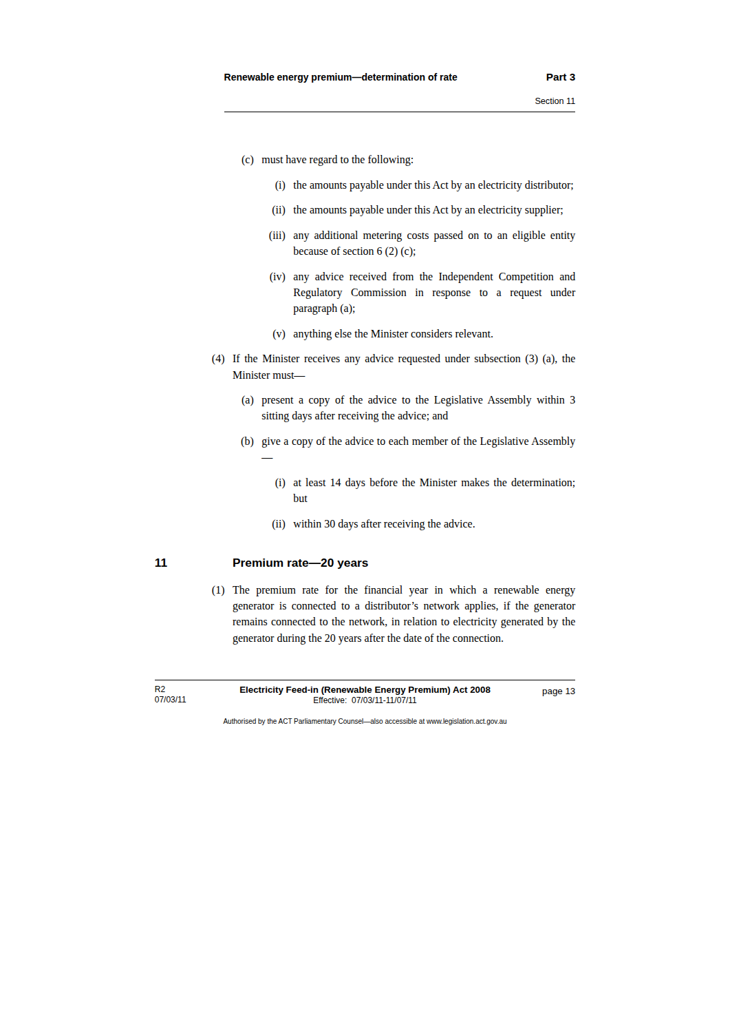Renewable energy premium—determination of rate Part 3
Section 11
(c)
must have regard to the following:
(i)
the amounts payable under this Act by an electricity distributor;
(ii)
the amounts payable under this Act by an electricity supplier;
(iii)
any additional metering costs passed on to an eligible entity because of section 6 (2) (c);
(iv)
any advice received from the Independent Competition and Regulatory Commission in response to a request under paragraph (a);
(v)
anything else the Minister considers relevant.
(4)
If the Minister receives any advice requested under subsection (3) (a), the Minister must—
(a)
present a copy of the advice to the Legislative Assembly within 3 sitting days after receiving the advice; and
(b)
give a copy of the advice to each member of the Legislative Assembly—
(i)
at least 14 days before the Minister makes the determination; but
(ii)
within 30 days after receiving the advice.
11 Premium rate—20 years
(1)
The premium rate for the financial year in which a renewable energy generator is connected to a distributor’s network applies, if the generator remains connected to the network, in relation to electricity generated by the generator during the 20 years after the date of the connection.
R2
07/03/11
Electricity Feed-in (Renewable Energy Premium) Act 2008
Effective: 07/03/11-11/07/11
page 13
Authorised by the ACT Parliamentary Counsel—also accessible at www.legislation.act.gov.au